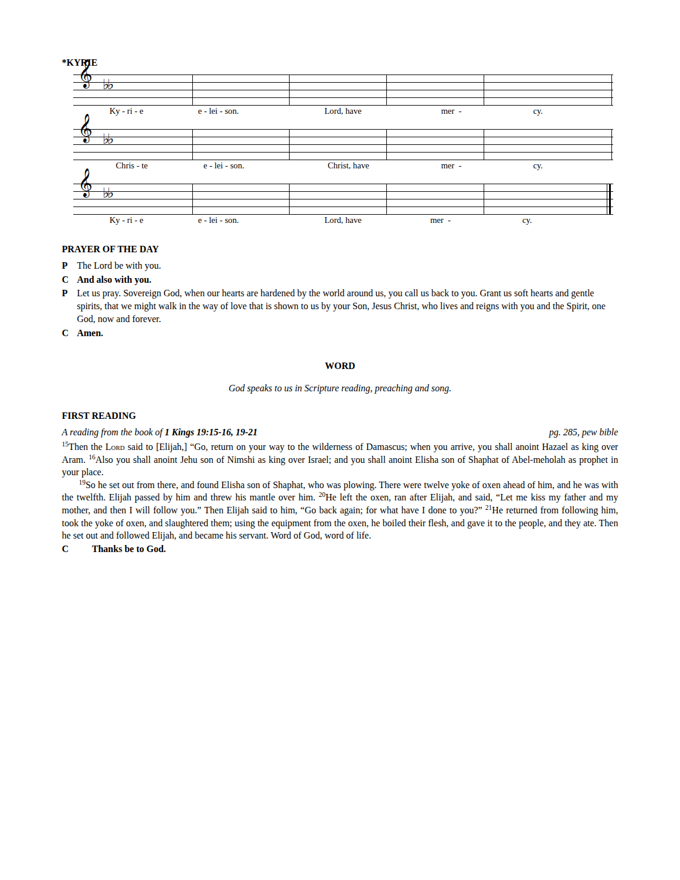*KYRIE
𝄞 ♭♭
Ky - ri - e e - lei - son. Lord, have mer - cy.
𝄞 ♭♭
Chris - te e - lei - son. Christ, have mer - cy.
𝄞 ♭♭
Ky - ri - e e - lei - son. Lord, have mer - cy.
PRAYER OF THE DAY
P The Lord be with you.
C And also with you.
P Let us pray. Sovereign God, when our hearts are hardened by the world around us, you call us back to you. Grant us soft hearts and gentle spirits, that we might walk in the way of love that is shown to us by your Son, Jesus Christ, who lives and reigns with you and the Spirit, one God, now and forever.
C Amen.
WORD
God speaks to us in Scripture reading, preaching and song.
FIRST READING
A reading from the book of 1 Kings 19:15-16, 19-21 pg. 285, pew bible
15Then the Lord said to [Elijah,] “Go, return on your way to the wilderness of Damascus; when you arrive, you shall anoint Hazael as king over Aram. 16Also you shall anoint Jehu son of Nimshi as king over Israel; and you shall anoint Elisha son of Shaphat of Abel-meholah as prophet in your place.
19So he set out from there, and found Elisha son of Shaphat, who was plowing. There were twelve yoke of oxen ahead of him, and he was with the twelfth. Elijah passed by him and threw his mantle over him. 20He left the oxen, ran after Elijah, and said, “Let me kiss my father and my mother, and then I will follow you.” Then Elijah said to him, “Go back again; for what have I done to you?” 21He returned from following him, took the yoke of oxen, and slaughtered them; using the equipment from the oxen, he boiled their flesh, and gave it to the people, and they ate. Then he set out and followed Elijah, and became his servant. Word of God, word of life.
C Thanks be to God.